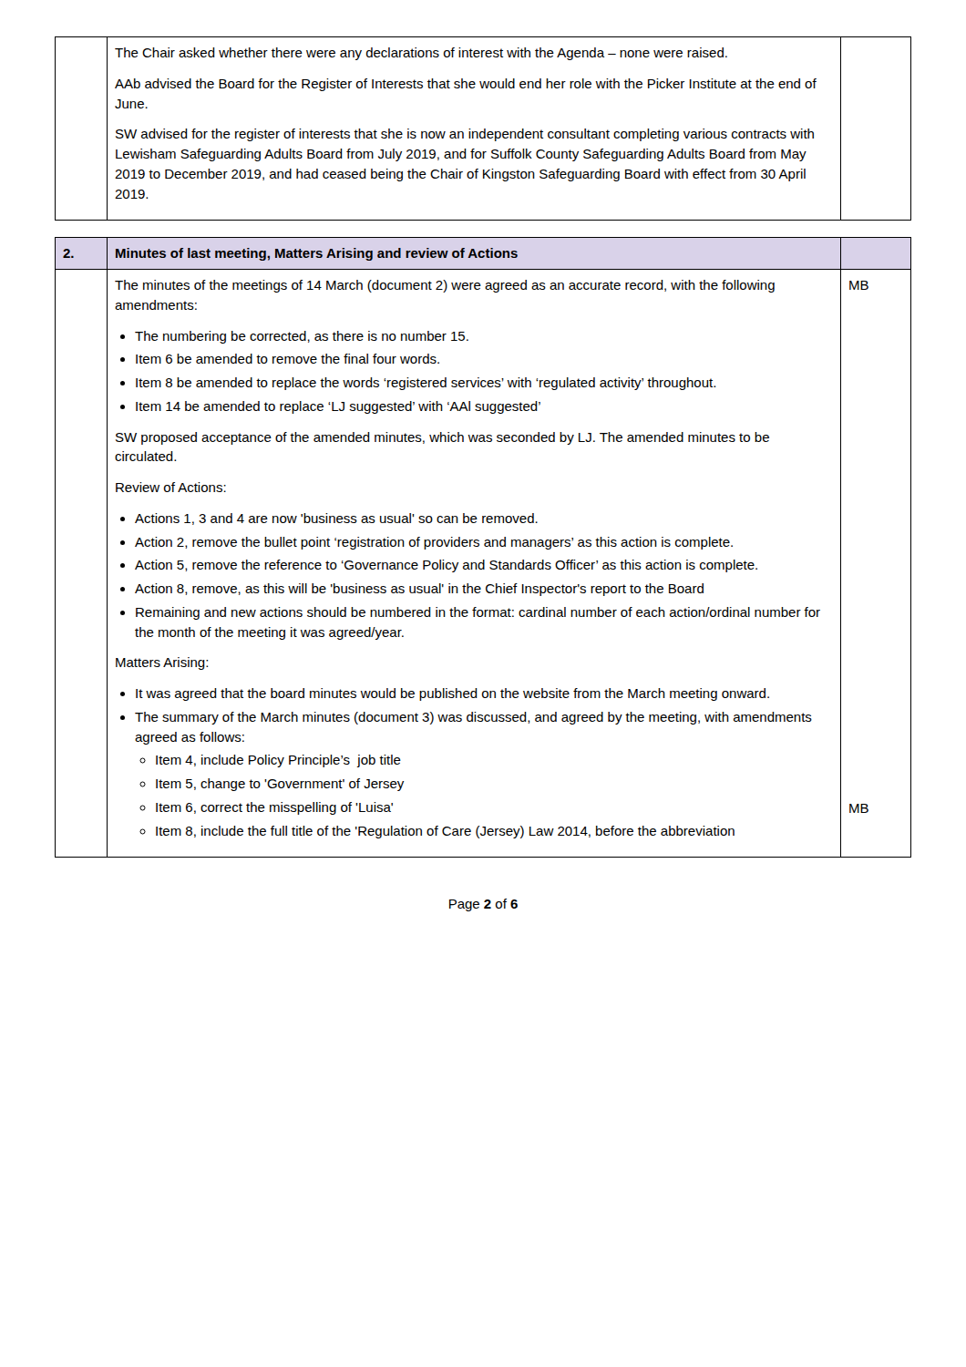| | The Chair asked whether there were any declarations of interest with the Agenda – none were raised. AAb advised the Board for the Register of Interests that she would end her role with the Picker Institute at the end of June. SW advised for the register of interests that she is now an independent consultant completing various contracts with Lewisham Safeguarding Adults Board from July 2019, and for Suffolk County Safeguarding Adults Board from May 2019 to December 2019, and had ceased being the Chair of Kingston Safeguarding Board with effect from 30 April 2019. | |
| 2. | Minutes of last meeting, Matters Arising and review of Actions | |
| | The minutes of the meetings of 14 March (document 2) were agreed as an accurate record, with the following amendments: The numbering be corrected, as there is no number 15. Item 6 be amended to remove the final four words. Item 8 be amended to replace the words ‘registered services’ with ‘regulated activity’ throughout. Item 14 be amended to replace ‘LJ suggested’ with ‘AAl suggested’ SW proposed acceptance of the amended minutes, which was seconded by LJ. The amended minutes to be circulated. Review of Actions: Actions 1, 3 and 4 are now 'business as usual' so can be removed. Action 2, remove the bullet point ‘registration of providers and managers’ as this action is complete. Action 5, remove the reference to ‘Governance Policy and Standards Officer’ as this action is complete. Action 8, remove, as this will be 'business as usual' in the Chief Inspector's report to the Board Remaining and new actions should be numbered in the format: cardinal number of each action/ordinal number for the month of the meeting it was agreed/year. Matters Arising: It was agreed that the board minutes would be published on the website from the March meeting onward. The summary of the March minutes (document 3) was discussed, and agreed by the meeting, with amendments agreed as follows: Item 4, include Policy Principle’s job title Item 5, change to 'Government' of Jersey Item 6, correct the misspelling of 'Luisa' Item 8, include the full title of the 'Regulation of Care (Jersey) Law 2014, before the abbreviation | MB MB |
Page 2 of 6